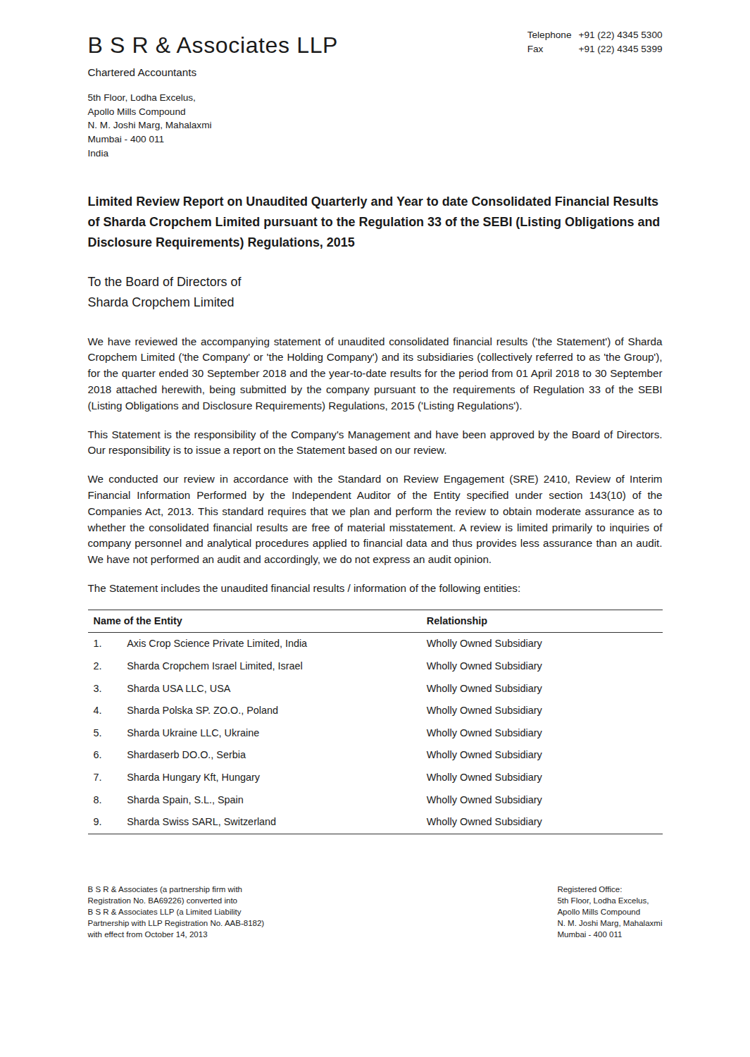B S R & Associates LLP
Chartered Accountants
5th Floor, Lodha Excelus,
Apollo Mills Compound
N. M. Joshi Marg, Mahalaxmi
Mumbai - 400 011
India
| Telephone | +91 (22) 4345 5300 |
| Fax | +91 (22) 4345 5399 |
Limited Review Report on Unaudited Quarterly and Year to date Consolidated Financial Results of Sharda Cropchem Limited pursuant to the Regulation 33 of the SEBI (Listing Obligations and Disclosure Requirements) Regulations, 2015
To the Board of Directors of
Sharda Cropchem Limited
We have reviewed the accompanying statement of unaudited consolidated financial results ('the Statement') of Sharda Cropchem Limited ('the Company' or 'the Holding Company') and its subsidiaries (collectively referred to as 'the Group'), for the quarter ended 30 September 2018 and the year-to-date results for the period from 01 April 2018 to 30 September 2018 attached herewith, being submitted by the company pursuant to the requirements of Regulation 33 of the SEBI (Listing Obligations and Disclosure Requirements) Regulations, 2015 ('Listing Regulations').
This Statement is the responsibility of the Company's Management and have been approved by the Board of Directors. Our responsibility is to issue a report on the Statement based on our review.
We conducted our review in accordance with the Standard on Review Engagement (SRE) 2410, Review of Interim Financial Information Performed by the Independent Auditor of the Entity specified under section 143(10) of the Companies Act, 2013. This standard requires that we plan and perform the review to obtain moderate assurance as to whether the consolidated financial results are free of material misstatement. A review is limited primarily to inquiries of company personnel and analytical procedures applied to financial data and thus provides less assurance than an audit. We have not performed an audit and accordingly, we do not express an audit opinion.
The Statement includes the unaudited financial results / information of the following entities:
| Name of the Entity | Relationship |
| --- | --- |
| 1. | Axis Crop Science Private Limited, India | Wholly Owned Subsidiary |
| 2. | Sharda Cropchem Israel Limited, Israel | Wholly Owned Subsidiary |
| 3. | Sharda USA LLC, USA | Wholly Owned Subsidiary |
| 4. | Sharda Polska SP. ZO.O., Poland | Wholly Owned Subsidiary |
| 5. | Sharda Ukraine LLC, Ukraine | Wholly Owned Subsidiary |
| 6. | Shardaserb DO.O., Serbia | Wholly Owned Subsidiary |
| 7. | Sharda Hungary Kft, Hungary | Wholly Owned Subsidiary |
| 8. | Sharda Spain, S.L., Spain | Wholly Owned Subsidiary |
| 9. | Sharda Swiss SARL, Switzerland | Wholly Owned Subsidiary |
B S R & Associates (a partnership firm with
Registration No. BA69226) converted into
B S R & Associates LLP (a Limited Liability
Partnership with LLP Registration No. AAB-8182)
with effect from October 14, 2013
Registered Office:
5th Floor, Lodha Excelus,
Apollo Mills Compound
N. M. Joshi Marg, Mahalaxmi
Mumbai - 400 011